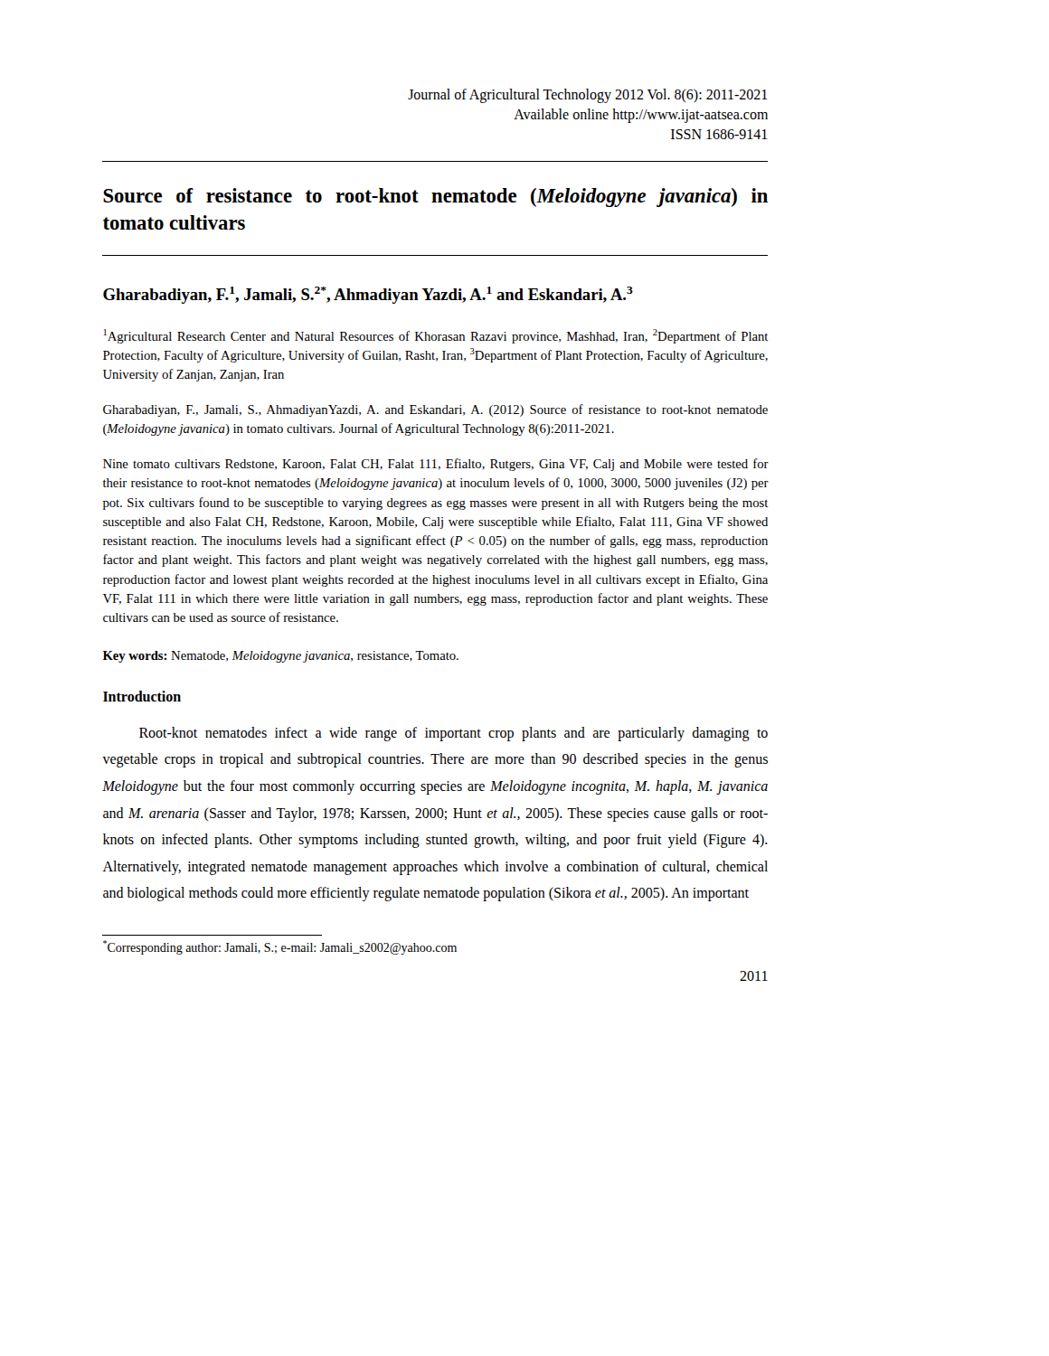Journal of Agricultural Technology 2012 Vol. 8(6): 2011-2021
Available online http://www.ijat-aatsea.com
ISSN 1686-9141
Source of resistance to root-knot nematode (Meloidogyne javanica) in tomato cultivars
Gharabadiyan, F.1, Jamali, S.2*, Ahmadiyan Yazdi, A.1 and Eskandari, A.3
1Agricultural Research Center and Natural Resources of Khorasan Razavi province, Mashhad, Iran, 2Department of Plant Protection, Faculty of Agriculture, University of Guilan, Rasht, Iran, 3Department of Plant Protection, Faculty of Agriculture, University of Zanjan, Zanjan, Iran
Gharabadiyan, F., Jamali, S., AhmadiyanYazdi, A. and Eskandari, A. (2012) Source of resistance to root-knot nematode (Meloidogyne javanica) in tomato cultivars. Journal of Agricultural Technology 8(6):2011-2021.
Nine tomato cultivars Redstone, Karoon, Falat CH, Falat 111, Efialto, Rutgers, Gina VF, Calj and Mobile were tested for their resistance to root-knot nematodes (Meloidogyne javanica) at inoculum levels of 0, 1000, 3000, 5000 juveniles (J2) per pot. Six cultivars found to be susceptible to varying degrees as egg masses were present in all with Rutgers being the most susceptible and also Falat CH, Redstone, Karoon, Mobile, Calj were susceptible while Efialto, Falat 111, Gina VF showed resistant reaction. The inoculums levels had a significant effect (P < 0.05) on the number of galls, egg mass, reproduction factor and plant weight. This factors and plant weight was negatively correlated with the highest gall numbers, egg mass, reproduction factor and lowest plant weights recorded at the highest inoculums level in all cultivars except in Efialto, Gina VF, Falat 111 in which there were little variation in gall numbers, egg mass, reproduction factor and plant weights. These cultivars can be used as source of resistance.
Key words: Nematode, Meloidogyne javanica, resistance, Tomato.
Introduction
Root-knot nematodes infect a wide range of important crop plants and are particularly damaging to vegetable crops in tropical and subtropical countries. There are more than 90 described species in the genus Meloidogyne but the four most commonly occurring species are Meloidogyne incognita, M. hapla, M. javanica and M. arenaria (Sasser and Taylor, 1978; Karssen, 2000; Hunt et al., 2005). These species cause galls or root-knots on infected plants. Other symptoms including stunted growth, wilting, and poor fruit yield (Figure 4). Alternatively, integrated nematode management approaches which involve a combination of cultural, chemical and biological methods could more efficiently regulate nematode population (Sikora et al., 2005). An important
*Corresponding author: Jamali, S.; e-mail: Jamali_s2002@yahoo.com
2011